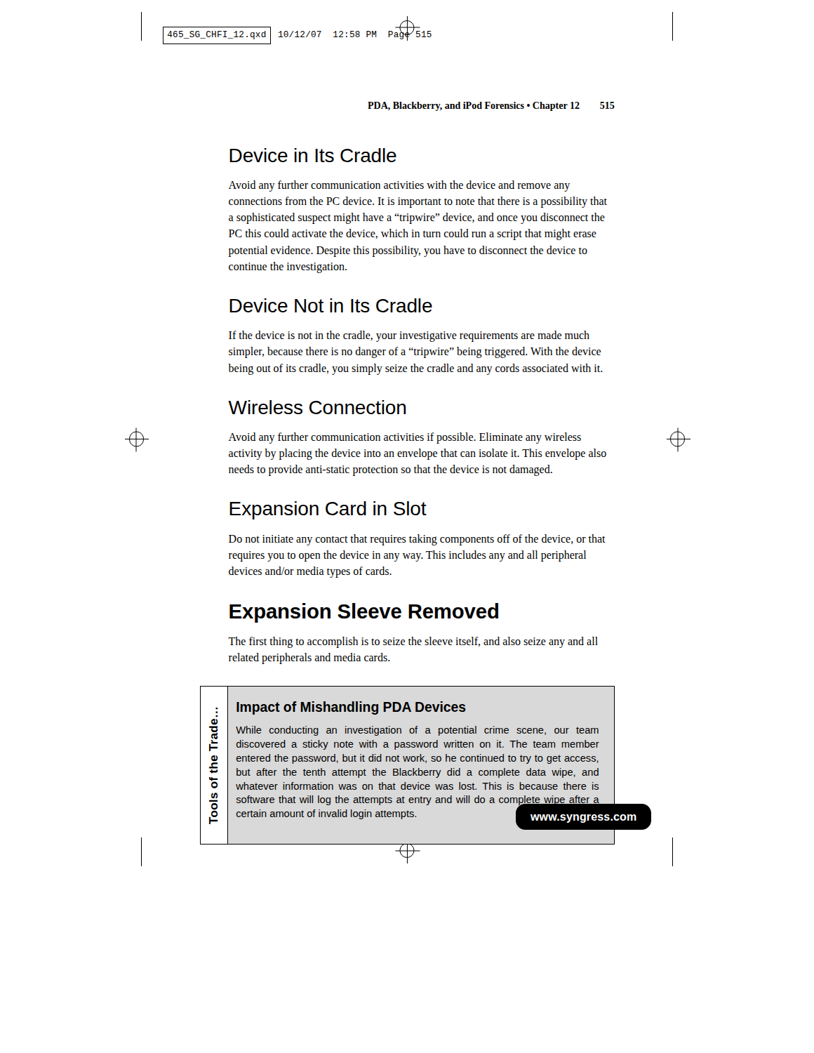465_SG_CHFI_12.qxd10/12/07 12:58 PM Page 515
PDA, Blackberry, and iPod Forensics • Chapter 12515
Device in Its Cradle
Avoid any further communication activities with the device and remove any connections from the PC device. It is important to note that there is a possibility that a sophisticated suspect might have a “tripwire” device, and once you disconnect the PC this could activate the device, which in turn could run a script that might erase potential evidence. Despite this possibility, you have to disconnect the device to continue the investigation.
Device Not in Its Cradle
If the device is not in the cradle, your investigative requirements are made much simpler, because there is no danger of a “tripwire” being triggered. With the device being out of its cradle, you simply seize the cradle and any cords associated with it.
Wireless Connection
Avoid any further communication activities if possible. Eliminate any wireless activity by placing the device into an envelope that can isolate it. This envelope also needs to provide anti-static protection so that the device is not damaged.
Expansion Card in Slot
Do not initiate any contact that requires taking components off of the device, or that requires you to open the device in any way. This includes any and all peripheral devices and/or media types of cards.
Expansion Sleeve Removed
The first thing to accomplish is to seize the sleeve itself, and also seize any and all related peripherals and media cards.
Tools of the Trade…
Impact of Mishandling PDA Devices
While conducting an investigation of a potential crime scene, our team discovered a sticky note with a password written on it. The team member entered the password, but it did not work, so he continued to try to get access, but after the tenth attempt the Blackberry did a complete data wipe, and whatever information was on that device was lost. This is because there is software that will log the attempts at entry and will do a complete wipe after a certain amount of invalid login attempts.
www.syngress.com